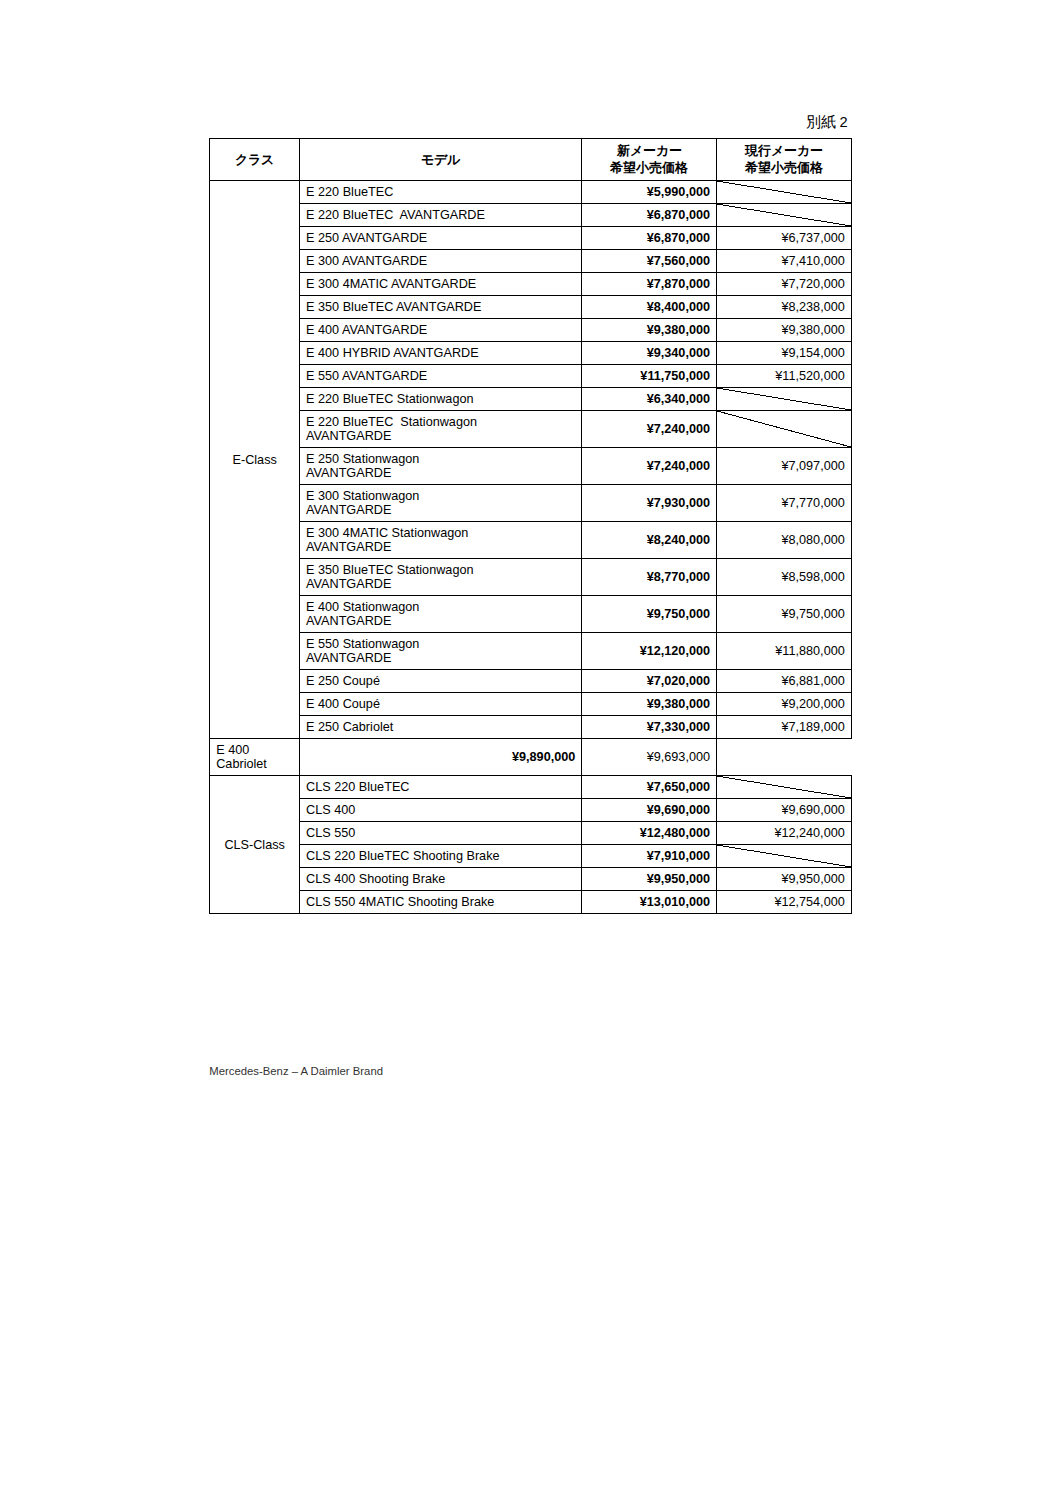別紙 2
| クラス | モデル | 新メーカー 希望小売価格 | 現行メーカー 希望小売価格 |
| --- | --- | --- | --- |
| E-Class | E 220 BlueTEC | ¥5,990,000 | |
| E 220 BlueTEC AVANTGARDE | ¥6,870,000 | |
| E 250 AVANTGARDE | ¥6,870,000 | ¥6,737,000 |
| E 300 AVANTGARDE | ¥7,560,000 | ¥7,410,000 |
| E 300 4MATIC AVANTGARDE | ¥7,870,000 | ¥7,720,000 |
| E 350 BlueTEC AVANTGARDE | ¥8,400,000 | ¥8,238,000 |
| E 400 AVANTGARDE | ¥9,380,000 | ¥9,380,000 |
| E 400 HYBRID AVANTGARDE | ¥9,340,000 | ¥9,154,000 |
| E 550 AVANTGARDE | ¥11,750,000 | ¥11,520,000 |
| E 220 BlueTEC Stationwagon | ¥6,340,000 | |
| E 220 BlueTEC Stationwagon AVANTGARDE | ¥7,240,000 | |
| E 250 Stationwagon AVANTGARDE | ¥7,240,000 | ¥7,097,000 |
| E 300 Stationwagon AVANTGARDE | ¥7,930,000 | ¥7,770,000 |
| E 300 4MATIC Stationwagon AVANTGARDE | ¥8,240,000 | ¥8,080,000 |
| E 350 BlueTEC Stationwagon AVANTGARDE | ¥8,770,000 | ¥8,598,000 |
| E 400 Stationwagon AVANTGARDE | ¥9,750,000 | ¥9,750,000 |
| E 550 Stationwagon AVANTGARDE | ¥12,120,000 | ¥11,880,000 |
| E 250 Coupé | ¥7,020,000 | ¥6,881,000 |
| E 400 Coupé | ¥9,380,000 | ¥9,200,000 |
| E 250 Cabriolet | ¥7,330,000 | ¥7,189,000 |
| E 400 Cabriolet | ¥9,890,000 | ¥9,693,000 |
| CLS-Class | CLS 220 BlueTEC | ¥7,650,000 | |
| CLS 400 | ¥9,690,000 | ¥9,690,000 |
| CLS 550 | ¥12,480,000 | ¥12,240,000 |
| CLS 220 BlueTEC Shooting Brake | ¥7,910,000 | |
| CLS 400 Shooting Brake | ¥9,950,000 | ¥9,950,000 |
| CLS 550 4MATIC Shooting Brake | ¥13,010,000 | ¥12,754,000 |
Mercedes-Benz – A Daimler Brand